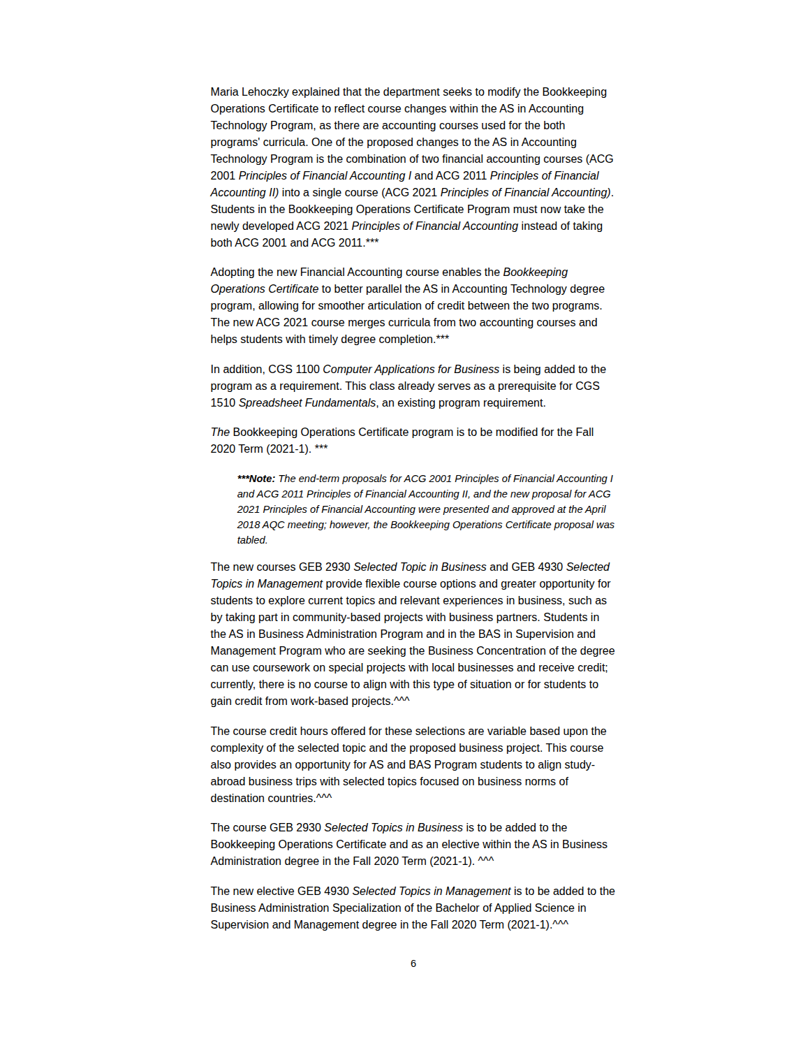Maria Lehoczky explained that the department seeks to modify the Bookkeeping Operations Certificate to reflect course changes within the AS in Accounting Technology Program, as there are accounting courses used for the both programs' curricula. One of the proposed changes to the AS in Accounting Technology Program is the combination of two financial accounting courses (ACG 2001 Principles of Financial Accounting I and ACG 2011 Principles of Financial Accounting II) into a single course (ACG 2021 Principles of Financial Accounting). Students in the Bookkeeping Operations Certificate Program must now take the newly developed ACG 2021 Principles of Financial Accounting instead of taking both ACG 2001 and ACG 2011.***
Adopting the new Financial Accounting course enables the Bookkeeping Operations Certificate to better parallel the AS in Accounting Technology degree program, allowing for smoother articulation of credit between the two programs. The new ACG 2021 course merges curricula from two accounting courses and helps students with timely degree completion.***
In addition, CGS 1100 Computer Applications for Business is being added to the program as a requirement. This class already serves as a prerequisite for CGS 1510 Spreadsheet Fundamentals, an existing program requirement.
The Bookkeeping Operations Certificate program is to be modified for the Fall 2020 Term (2021-1). ***
***Note: The end-term proposals for ACG 2001 Principles of Financial Accounting I and ACG 2011 Principles of Financial Accounting II, and the new proposal for ACG 2021 Principles of Financial Accounting were presented and approved at the April 2018 AQC meeting; however, the Bookkeeping Operations Certificate proposal was tabled.
The new courses GEB 2930 Selected Topic in Business and GEB 4930 Selected Topics in Management provide flexible course options and greater opportunity for students to explore current topics and relevant experiences in business, such as by taking part in community-based projects with business partners. Students in the AS in Business Administration Program and in the BAS in Supervision and Management Program who are seeking the Business Concentration of the degree can use coursework on special projects with local businesses and receive credit; currently, there is no course to align with this type of situation or for students to gain credit from work-based projects.^^^
The course credit hours offered for these selections are variable based upon the complexity of the selected topic and the proposed business project. This course also provides an opportunity for AS and BAS Program students to align study-abroad business trips with selected topics focused on business norms of destination countries.^^^
The course GEB 2930 Selected Topics in Business is to be added to the Bookkeeping Operations Certificate and as an elective within the AS in Business Administration degree in the Fall 2020 Term (2021-1). ^^^
The new elective GEB 4930 Selected Topics in Management is to be added to the Business Administration Specialization of the Bachelor of Applied Science in Supervision and Management degree in the Fall 2020 Term (2021-1).^^^
6